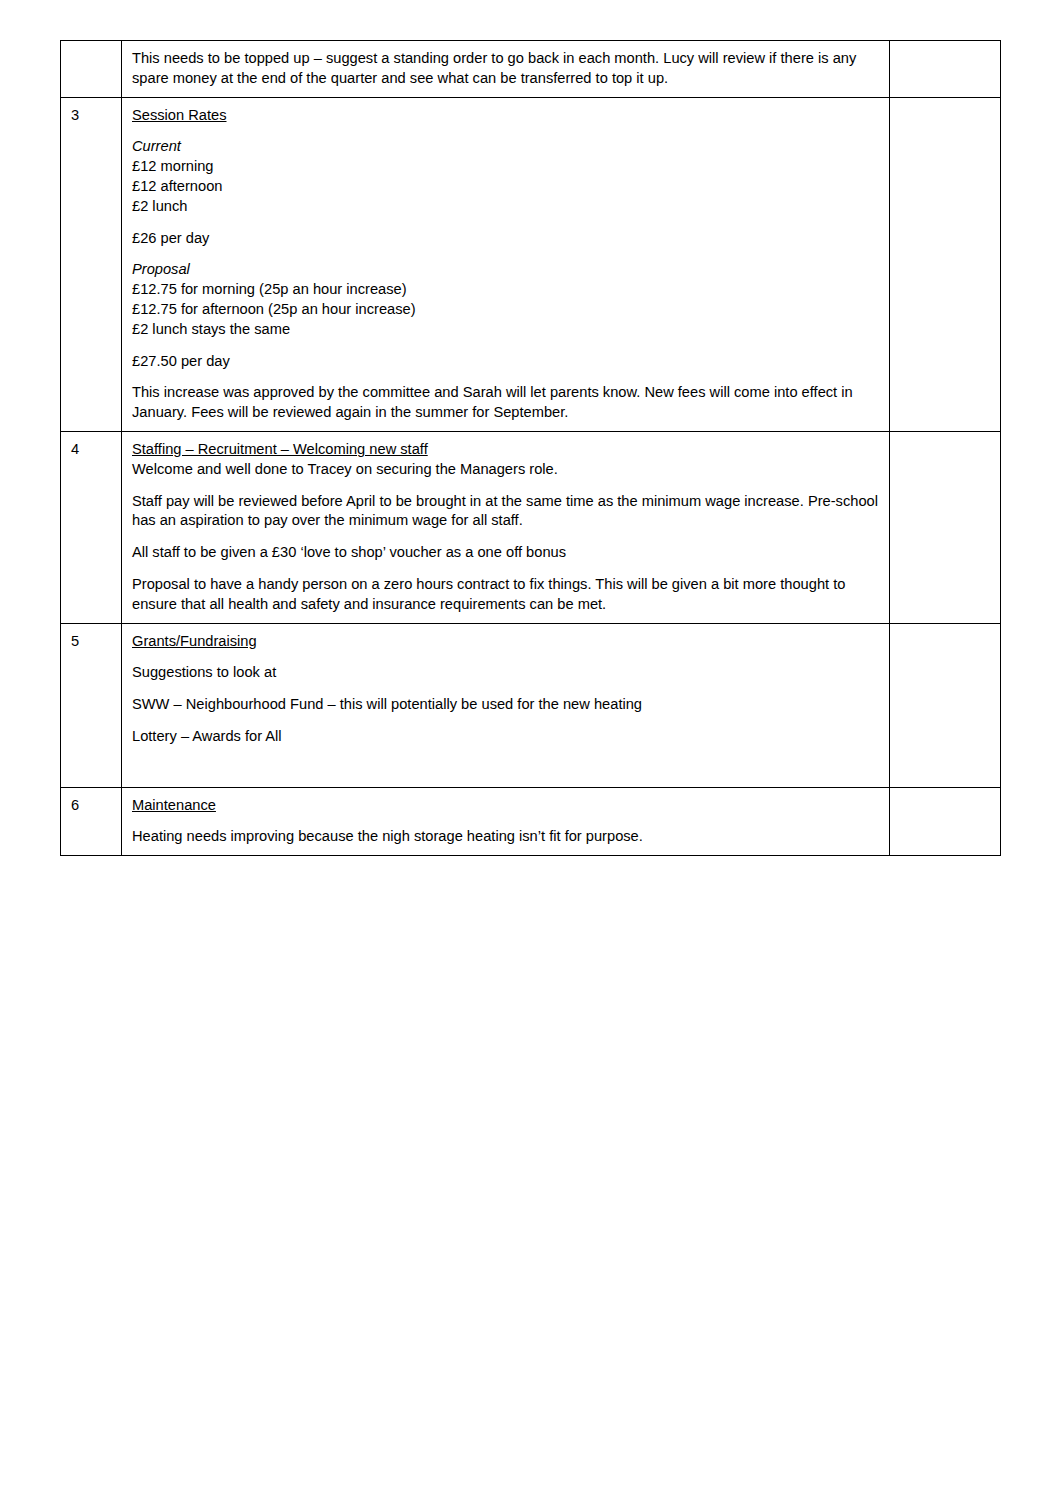| | This needs to be topped up – suggest a standing order to go back in each month. Lucy will review if there is any spare money at the end of the quarter and see what can be transferred to top it up. | |
| 3 | Session Rates Current £12 morning £12 afternoon £2 lunch £26 per day Proposal £12.75 for morning (25p an hour increase) £12.75 for afternoon (25p an hour increase) £2 lunch stays the same £27.50 per day This increase was approved by the committee and Sarah will let parents know. New fees will come into effect in January. Fees will be reviewed again in the summer for September. | |
| 4 | Staffing – Recruitment – Welcoming new staff Welcome and well done to Tracey on securing the Managers role. Staff pay will be reviewed before April to be brought in at the same time as the minimum wage increase. Pre-school has an aspiration to pay over the minimum wage for all staff. All staff to be given a £30 ‘love to shop’ voucher as a one off bonus Proposal to have a handy person on a zero hours contract to fix things. This will be given a bit more thought to ensure that all health and safety and insurance requirements can be met. | |
| 5 | Grants/Fundraising Suggestions to look at SWW – Neighbourhood Fund – this will potentially be used for the new heating Lottery – Awards for All | |
| 6 | Maintenance Heating needs improving because the nigh storage heating isn’t fit for purpose. | |